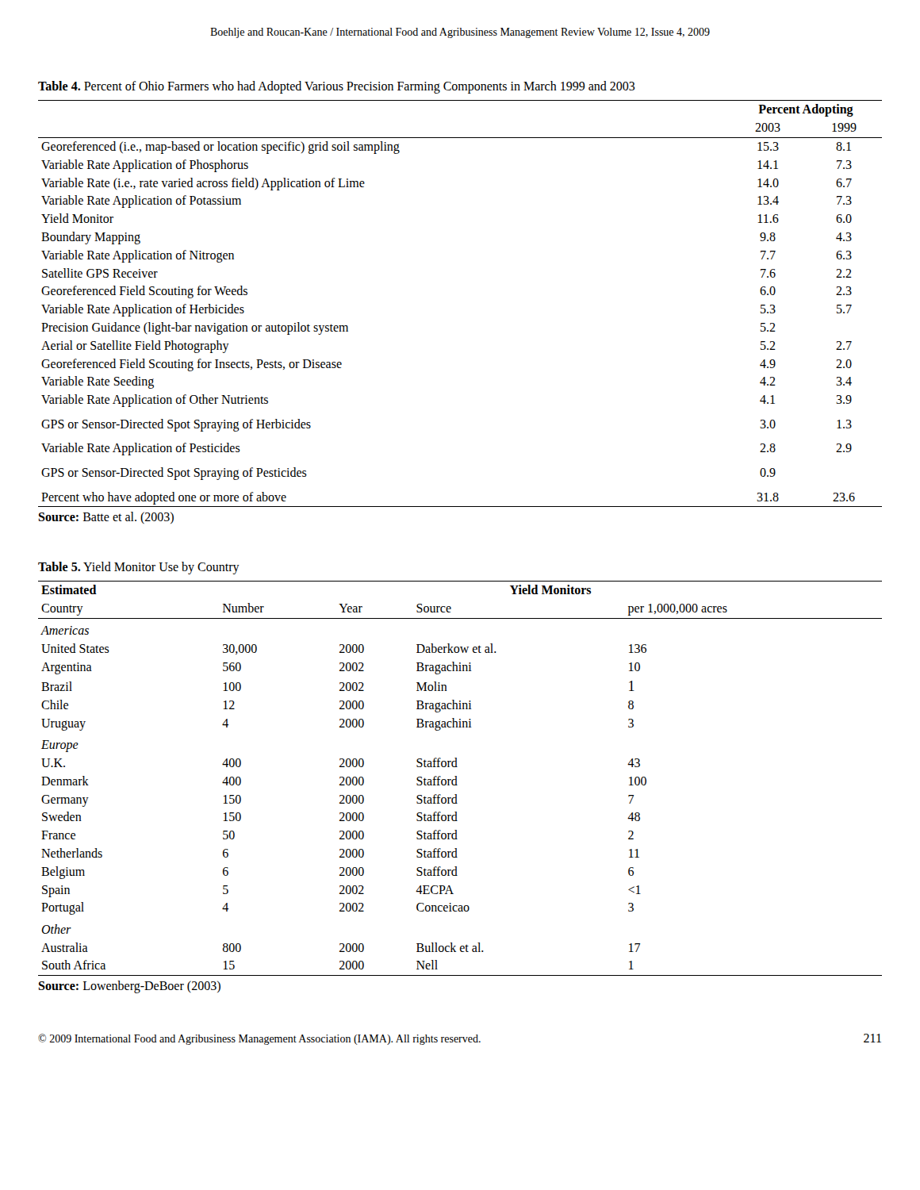Boehlje and Roucan-Kane / International Food and Agribusiness Management Review Volume 12, Issue 4, 2009
Table 4. Percent of Ohio Farmers who had Adopted Various Precision Farming Components in March 1999 and 2003
| | Percent Adopting |
| --- | --- |
| | 2003 | 1999 |
| Georeferenced (i.e., map-based or location specific) grid soil sampling | 15.3 | 8.1 |
| Variable Rate Application of Phosphorus | 14.1 | 7.3 |
| Variable Rate (i.e., rate varied across field) Application of Lime | 14.0 | 6.7 |
| Variable Rate Application of Potassium | 13.4 | 7.3 |
| Yield Monitor | 11.6 | 6.0 |
| Boundary Mapping | 9.8 | 4.3 |
| Variable Rate Application of Nitrogen | 7.7 | 6.3 |
| Satellite GPS Receiver | 7.6 | 2.2 |
| Georeferenced Field Scouting for Weeds | 6.0 | 2.3 |
| Variable Rate Application of Herbicides | 5.3 | 5.7 |
| Precision Guidance (light-bar navigation or autopilot system | 5.2 | |
| Aerial or Satellite Field Photography | 5.2 | 2.7 |
| Georeferenced Field Scouting for Insects, Pests, or Disease | 4.9 | 2.0 |
| Variable Rate Seeding | 4.2 | 3.4 |
| Variable Rate Application of Other Nutrients | 4.1 | 3.9 |
| GPS or Sensor-Directed Spot Spraying of Herbicides | 3.0 | 1.3 |
| Variable Rate Application of Pesticides | 2.8 | 2.9 |
| GPS or Sensor-Directed Spot Spraying of Pesticides | 0.9 | |
| Percent who have adopted one or more of above | 31.8 | 23.6 |
Source: Batte et al. (2003)
Table 5. Yield Monitor Use by Country
| Estimated | Yield Monitors |
| --- | --- |
| Country | Number | Year | Source | per 1,000,000 acres |
| Americas |
| United States | 30,000 | 2000 | Daberkow et al. | 136 |
| Argentina | 560 | 2002 | Bragachini | 10 |
| Brazil | 100 | 2002 | Molin | 1 |
| Chile | 12 | 2000 | Bragachini | 8 |
| Uruguay | 4 | 2000 | Bragachini | 3 |
| Europe |
| U.K. | 400 | 2000 | Stafford | 43 |
| Denmark | 400 | 2000 | Stafford | 100 |
| Germany | 150 | 2000 | Stafford | 7 |
| Sweden | 150 | 2000 | Stafford | 48 |
| France | 50 | 2000 | Stafford | 2 |
| Netherlands | 6 | 2000 | Stafford | 11 |
| Belgium | 6 | 2000 | Stafford | 6 |
| Spain | 5 | 2002 | 4ECPA | <1 |
| Portugal | 4 | 2002 | Conceicao | 3 |
| Other |
| Australia | 800 | 2000 | Bullock et al. | 17 |
| South Africa | 15 | 2000 | Nell | 1 |
Source: Lowenberg-DeBoer (2003)
© 2009 International Food and Agribusiness Management Association (IAMA). All rights reserved.
211